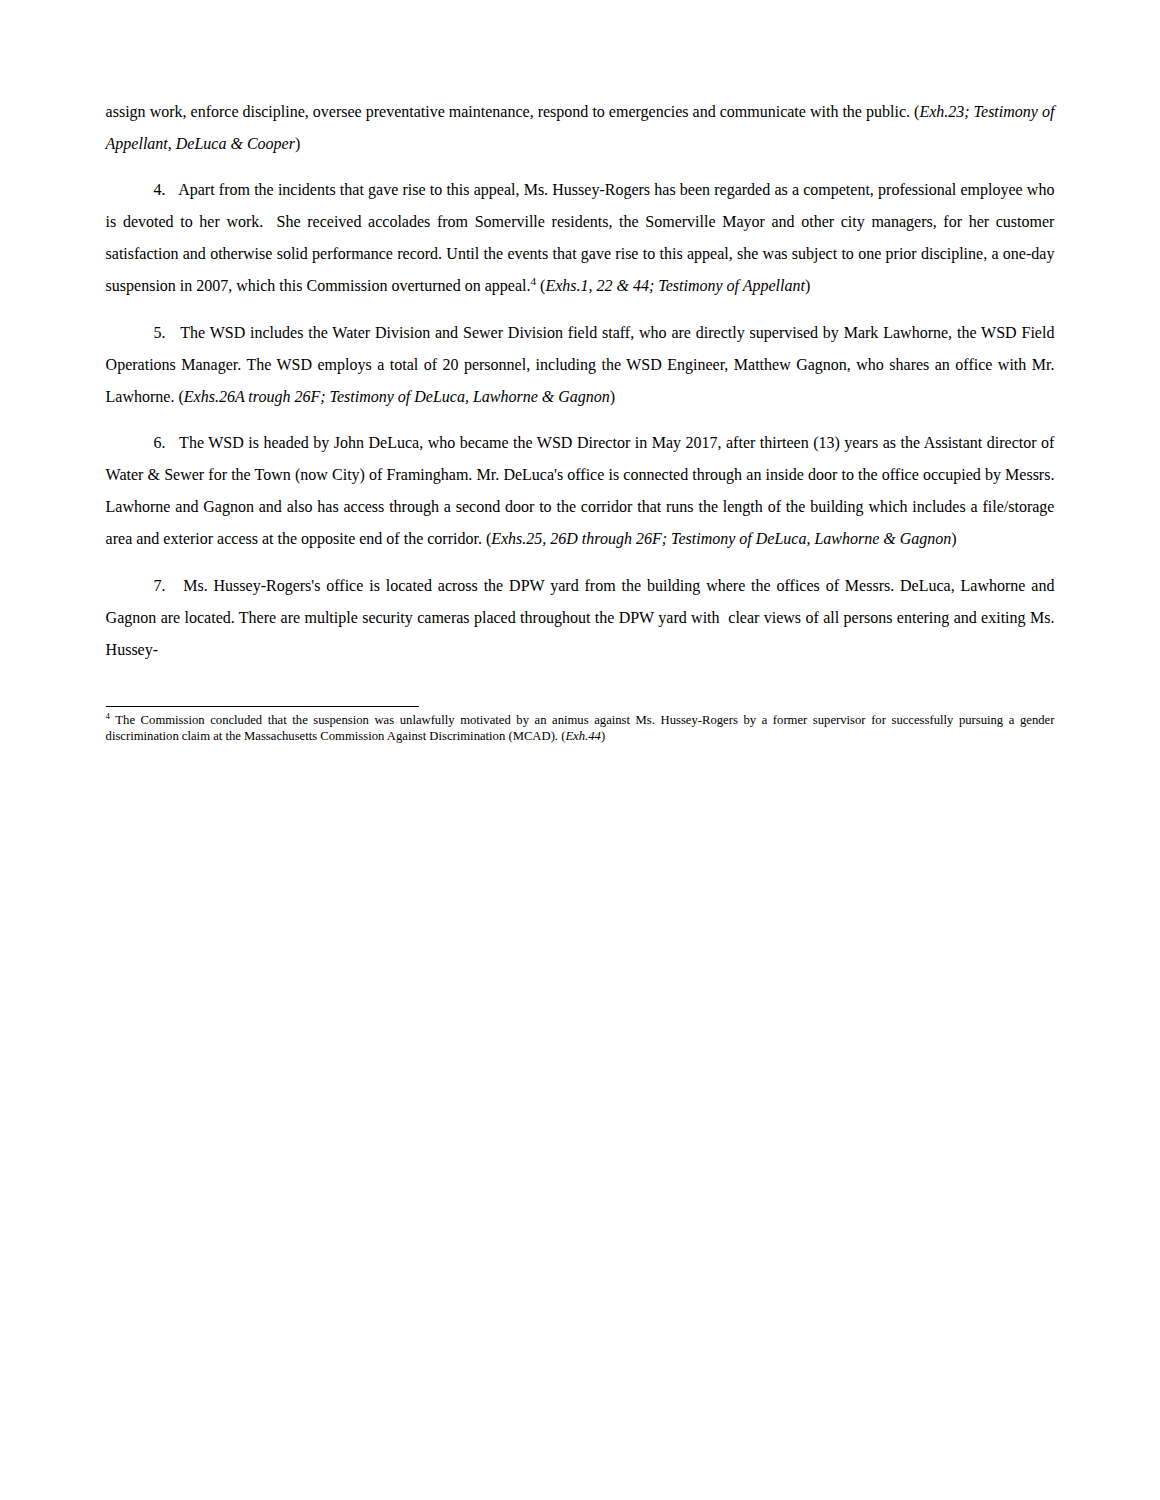assign work, enforce discipline, oversee preventative maintenance, respond to emergencies and communicate with the public. (Exh.23; Testimony of Appellant, DeLuca & Cooper)
4. Apart from the incidents that gave rise to this appeal, Ms. Hussey-Rogers has been regarded as a competent, professional employee who is devoted to her work. She received accolades from Somerville residents, the Somerville Mayor and other city managers, for her customer satisfaction and otherwise solid performance record. Until the events that gave rise to this appeal, she was subject to one prior discipline, a one-day suspension in 2007, which this Commission overturned on appeal.4 (Exhs.1, 22 & 44; Testimony of Appellant)
5. The WSD includes the Water Division and Sewer Division field staff, who are directly supervised by Mark Lawhorne, the WSD Field Operations Manager. The WSD employs a total of 20 personnel, including the WSD Engineer, Matthew Gagnon, who shares an office with Mr. Lawhorne. (Exhs.26A trough 26F; Testimony of DeLuca, Lawhorne & Gagnon)
6. The WSD is headed by John DeLuca, who became the WSD Director in May 2017, after thirteen (13) years as the Assistant director of Water & Sewer for the Town (now City) of Framingham. Mr. DeLuca's office is connected through an inside door to the office occupied by Messrs. Lawhorne and Gagnon and also has access through a second door to the corridor that runs the length of the building which includes a file/storage area and exterior access at the opposite end of the corridor. (Exhs.25, 26D through 26F; Testimony of DeLuca, Lawhorne & Gagnon)
7. Ms. Hussey-Rogers's office is located across the DPW yard from the building where the offices of Messrs. DeLuca, Lawhorne and Gagnon are located. There are multiple security cameras placed throughout the DPW yard with clear views of all persons entering and exiting Ms. Hussey-
4 The Commission concluded that the suspension was unlawfully motivated by an animus against Ms. Hussey-Rogers by a former supervisor for successfully pursuing a gender discrimination claim at the Massachusetts Commission Against Discrimination (MCAD). (Exh.44)